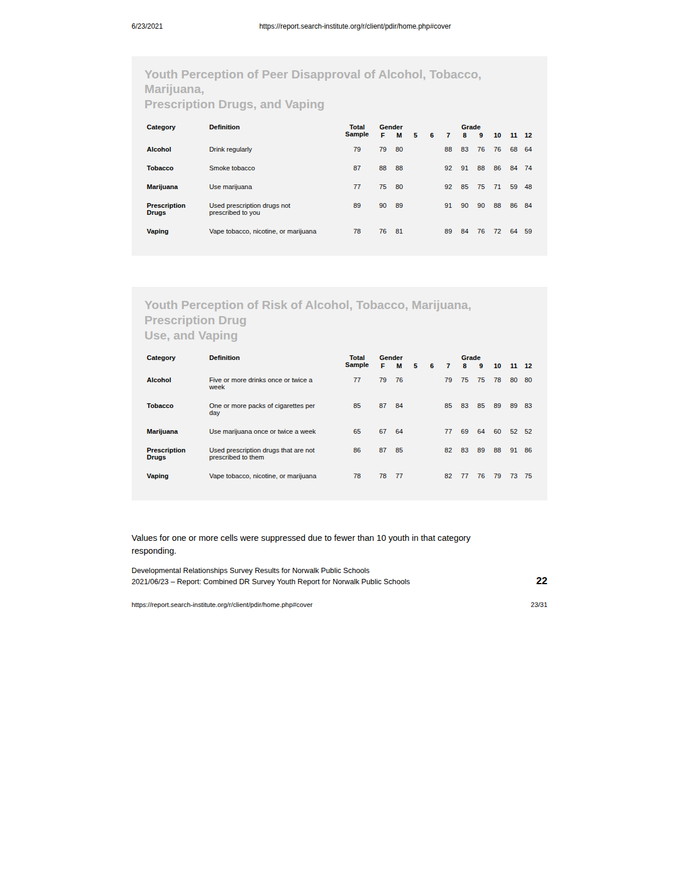6/23/2021 https://report.search-institute.org/r/client/pdir/home.php#cover
Youth Perception of Peer Disapproval of Alcohol, Tobacco, Marijuana,
Prescription Drugs, and Vaping
| Category | Definition | Total Sample | Gender | Grade |
| --- | --- | --- | --- | --- |
| F | M | 5 | 6 | 7 | 8 | 9 | 10 | 11 | 12 |
| Alcohol | Drink regularly | 79 | 79 | 80 | | | 88 | 83 | 76 | 76 | 68 | 64 |
| Tobacco | Smoke tobacco | 87 | 88 | 88 | | | 92 | 91 | 88 | 86 | 84 | 74 |
| Marijuana | Use marijuana | 77 | 75 | 80 | | | 92 | 85 | 75 | 71 | 59 | 48 |
| Prescription Drugs | Used prescription drugs not prescribed to you | 89 | 90 | 89 | | | 91 | 90 | 90 | 88 | 86 | 84 |
| Vaping | Vape tobacco, nicotine, or marijuana | 78 | 76 | 81 | | | 89 | 84 | 76 | 72 | 64 | 59 |
Youth Perception of Risk of Alcohol, Tobacco, Marijuana, Prescription Drug
Use, and Vaping
| Category | Definition | Total Sample | Gender | Grade |
| --- | --- | --- | --- | --- |
| F | M | 5 | 6 | 7 | 8 | 9 | 10 | 11 | 12 |
| Alcohol | Five or more drinks once or twice a week | 77 | 79 | 76 | | | 79 | 75 | 75 | 78 | 80 | 80 |
| Tobacco | One or more packs of cigarettes per day | 85 | 87 | 84 | | | 85 | 83 | 85 | 89 | 89 | 83 |
| Marijuana | Use marijuana once or twice a week | 65 | 67 | 64 | | | 77 | 69 | 64 | 60 | 52 | 52 |
| Prescription Drugs | Used prescription drugs that are not prescribed to them | 86 | 87 | 85 | | | 82 | 83 | 89 | 88 | 91 | 86 |
| Vaping | Vape tobacco, nicotine, or marijuana | 78 | 78 | 77 | | | 82 | 77 | 76 | 79 | 73 | 75 |
Values for one or more cells were suppressed due to fewer than 10 youth in that category
responding.
Developmental Relationships Survey Results for Norwalk Public Schools
2021/06/23 – Report: Combined DR Survey Youth Report for Norwalk Public Schools
22
https://report.search-institute.org/r/client/pdir/home.php#cover 23/31